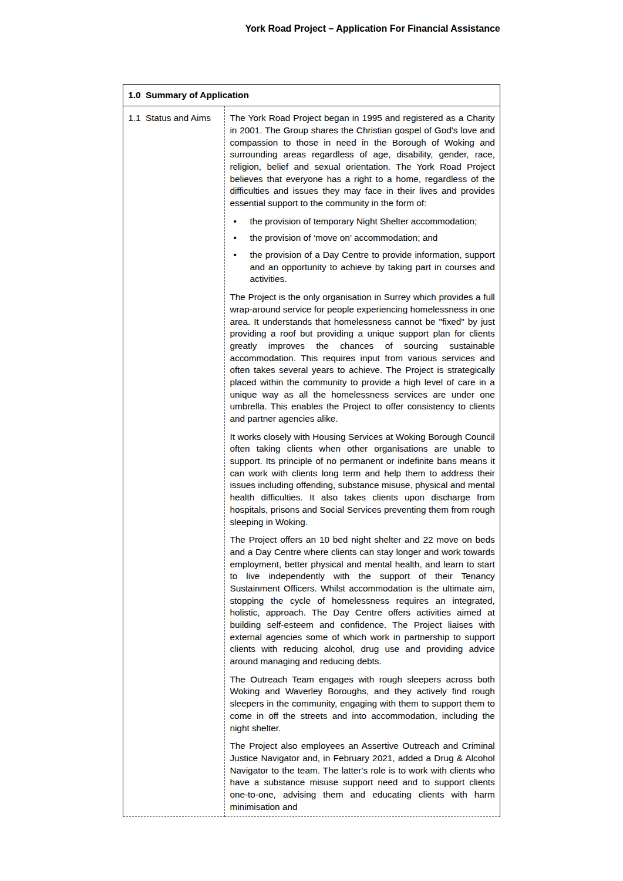York Road Project – Application For Financial Assistance
| 1.0 Summary of Application |
| 1.1 Status and Aims | The York Road Project began in 1995 and registered as a Charity in 2001. The Group shares the Christian gospel of God's love and compassion to those in need in the Borough of Woking and surrounding areas regardless of age, disability, gender, race, religion, belief and sexual orientation. The York Road Project believes that everyone has a right to a home, regardless of the difficulties and issues they may face in their lives and provides essential support to the community in the form of: the provision of temporary Night Shelter accommodation; the provision of ‘move on’ accommodation; and the provision of a Day Centre to provide information, support and an opportunity to achieve by taking part in courses and activities. The Project is the only organisation in Surrey which provides a full wrap-around service for people experiencing homelessness in one area. It understands that homelessness cannot be "fixed" by just providing a roof but providing a unique support plan for clients greatly improves the chances of sourcing sustainable accommodation. This requires input from various services and often takes several years to achieve. The Project is strategically placed within the community to provide a high level of care in a unique way as all the homelessness services are under one umbrella. This enables the Project to offer consistency to clients and partner agencies alike. It works closely with Housing Services at Woking Borough Council often taking clients when other organisations are unable to support. Its principle of no permanent or indefinite bans means it can work with clients long term and help them to address their issues including offending, substance misuse, physical and mental health difficulties. It also takes clients upon discharge from hospitals, prisons and Social Services preventing them from rough sleeping in Woking. The Project offers an 10 bed night shelter and 22 move on beds and a Day Centre where clients can stay longer and work towards employment, better physical and mental health, and learn to start to live independently with the support of their Tenancy Sustainment Officers. Whilst accommodation is the ultimate aim, stopping the cycle of homelessness requires an integrated, holistic, approach. The Day Centre offers activities aimed at building self-esteem and confidence. The Project liaises with external agencies some of which work in partnership to support clients with reducing alcohol, drug use and providing advice around managing and reducing debts. The Outreach Team engages with rough sleepers across both Woking and Waverley Boroughs, and they actively find rough sleepers in the community, engaging with them to support them to come in off the streets and into accommodation, including the night shelter. The Project also employees an Assertive Outreach and Criminal Justice Navigator and, in February 2021, added a Drug & Alcohol Navigator to the team. The latter's role is to work with clients who have a substance misuse support need and to support clients one-to-one, advising them and educating clients with harm minimisation and |